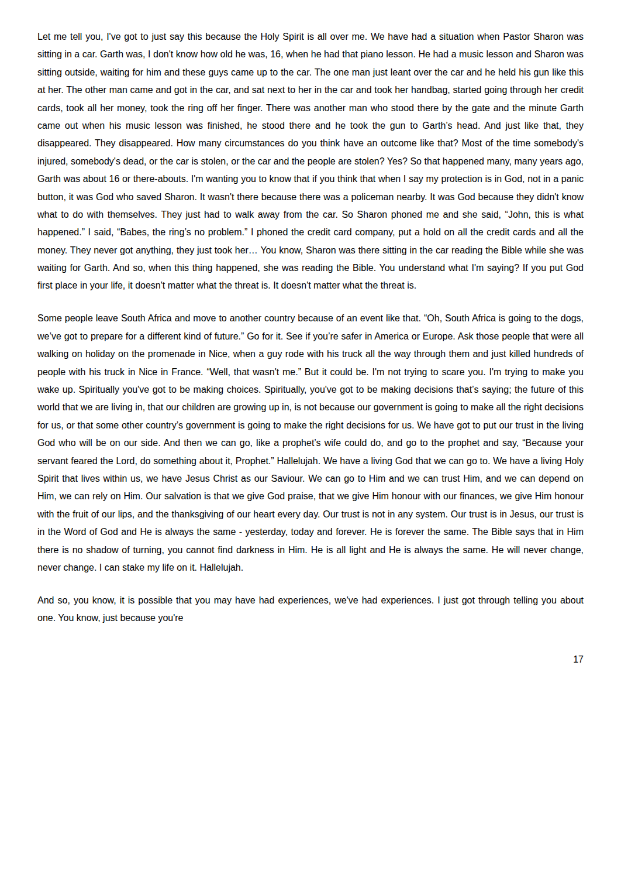Let me tell you, I've got to just say this because the Holy Spirit is all over me. We have had a situation when Pastor Sharon was sitting in a car. Garth was, I don't know how old he was, 16, when he had that piano lesson. He had a music lesson and Sharon was sitting outside, waiting for him and these guys came up to the car. The one man just leant over the car and he held his gun like this at her. The other man came and got in the car, and sat next to her in the car and took her handbag, started going through her credit cards, took all her money, took the ring off her finger. There was another man who stood there by the gate and the minute Garth came out when his music lesson was finished, he stood there and he took the gun to Garth’s head. And just like that, they disappeared. They disappeared. How many circumstances do you think have an outcome like that? Most of the time somebody's injured, somebody's dead, or the car is stolen, or the car and the people are stolen? Yes? So that happened many, many years ago, Garth was about 16 or there-abouts. I'm wanting you to know that if you think that when I say my protection is in God, not in a panic button, it was God who saved Sharon. It wasn't there because there was a policeman nearby. It was God because they didn't know what to do with themselves. They just had to walk away from the car. So Sharon phoned me and she said, “John, this is what happened.” I said, “Babes, the ring’s no problem.” I phoned the credit card company, put a hold on all the credit cards and all the money. They never got anything, they just took her… You know, Sharon was there sitting in the car reading the Bible while she was waiting for Garth. And so, when this thing happened, she was reading the Bible. You understand what I'm saying? If you put God first place in your life, it doesn't matter what the threat is. It doesn't matter what the threat is.
Some people leave South Africa and move to another country because of an event like that. “Oh, South Africa is going to the dogs, we’ve got to prepare for a different kind of future.” Go for it. See if you’re safer in America or Europe. Ask those people that were all walking on holiday on the promenade in Nice, when a guy rode with his truck all the way through them and just killed hundreds of people with his truck in Nice in France. “Well, that wasn't me.” But it could be. I'm not trying to scare you. I'm trying to make you wake up. Spiritually you've got to be making choices. Spiritually, you've got to be making decisions that’s saying; the future of this world that we are living in, that our children are growing up in, is not because our government is going to make all the right decisions for us, or that some other country’s government is going to make the right decisions for us. We have got to put our trust in the living God who will be on our side. And then we can go, like a prophet’s wife could do, and go to the prophet and say, “Because your servant feared the Lord, do something about it, Prophet.” Hallelujah. We have a living God that we can go to. We have a living Holy Spirit that lives within us, we have Jesus Christ as our Saviour. We can go to Him and we can trust Him, and we can depend on Him, we can rely on Him. Our salvation is that we give God praise, that we give Him honour with our finances, we give Him honour with the fruit of our lips, and the thanksgiving of our heart every day. Our trust is not in any system. Our trust is in Jesus, our trust is in the Word of God and He is always the same - yesterday, today and forever. He is forever the same. The Bible says that in Him there is no shadow of turning, you cannot find darkness in Him. He is all light and He is always the same. He will never change, never change. I can stake my life on it. Hallelujah.
And so, you know, it is possible that you may have had experiences, we've had experiences. I just got through telling you about one. You know, just because you're
17